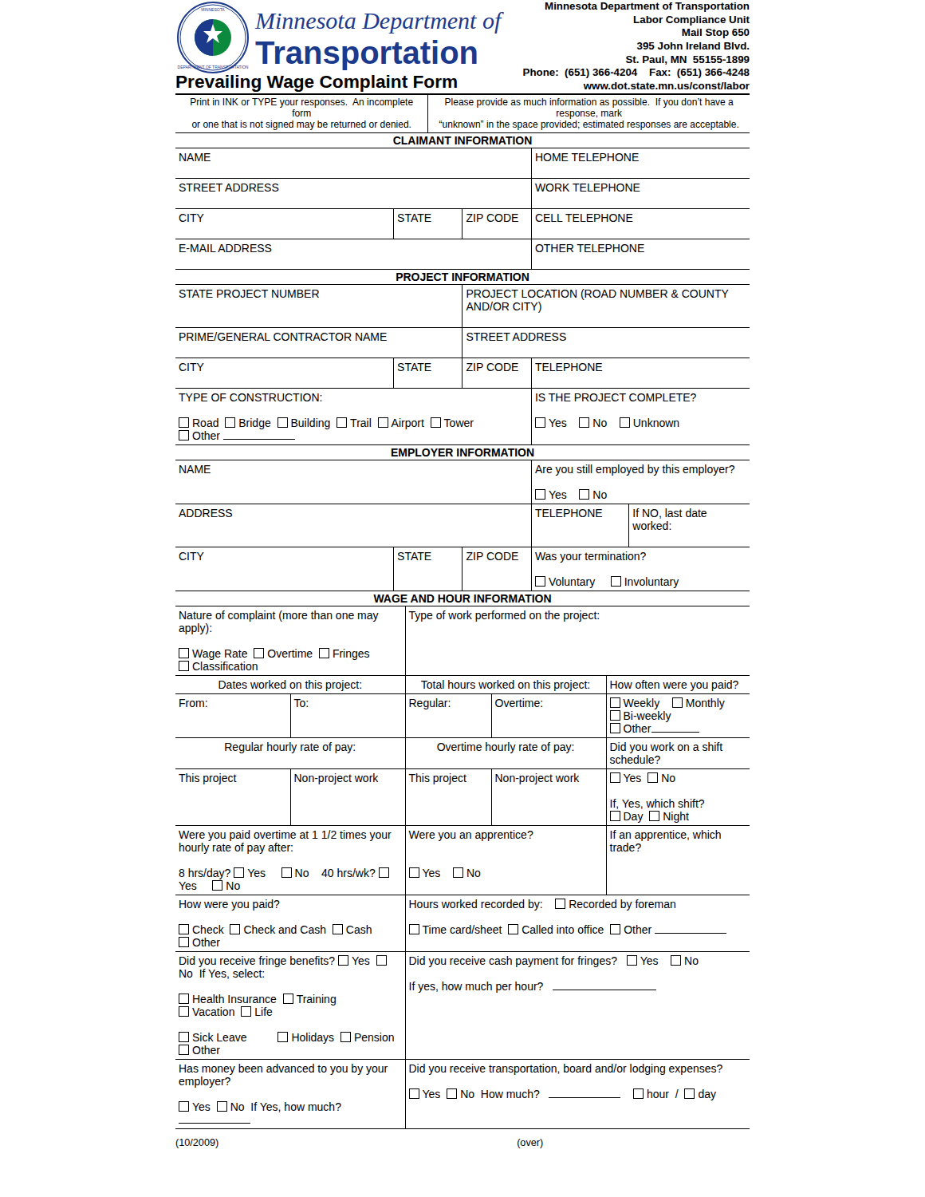MINNESOTA DEPARTMENT OF TRANSPORTATION Minnesota Department of Transportation
Prevailing Wage Complaint Form
Minnesota Department of Transportation
Labor Compliance Unit
Mail Stop 650
395 John Ireland Blvd.
St. Paul, MN 55155-1899
Phone: (651) 366-4204 Fax: (651) 366-4248
www.dot.state.mn.us/const/labor
| Print in INK or TYPE your responses. An incomplete form or one that is not signed may be returned or denied. | Please provide as much information as possible. If you don’t have a response, mark “unknown” in the space provided; estimated responses are acceptable. |
CLAIMANT INFORMATION
| NAME | HOME TELEPHONE |
| STREET ADDRESS | WORK TELEPHONE |
| CITY | STATE | ZIP CODE | CELL TELEPHONE |
| E-MAIL ADDRESS | OTHER TELEPHONE |
PROJECT INFORMATION
| STATE PROJECT NUMBER | PROJECT LOCATION (ROAD NUMBER & COUNTY AND/OR CITY) |
| PRIME/GENERAL CONTRACTOR NAME | STREET ADDRESS |
| CITY | STATE | ZIP CODE | TELEPHONE |
| TYPE OF CONSTRUCTION: Road Bridge Building Trail Airport Tower Other | IS THE PROJECT COMPLETE? Yes No Unknown |
EMPLOYER INFORMATION
| NAME | Are you still employed by this employer? Yes No |
| ADDRESS | TELEPHONE | If NO, last date worked: |
| CITY | STATE | ZIP CODE | Was your termination? Voluntary Involuntary |
WAGE AND HOUR INFORMATION
| Nature of complaint (more than one may apply): Wage Rate Overtime Fringes Classification | Type of work performed on the project: |
| Dates worked on this project: | Total hours worked on this project: | How often were you paid? |
| From: | To: | Regular: | Overtime: | Weekly Monthly Bi-weekly Other |
| Regular hourly rate of pay: | Overtime hourly rate of pay: | Did you work on a shift schedule? |
| This project | Non-project work | This project | Non-project work | Yes No If, Yes, which shift? Day Night |
| Were you paid overtime at 1 1/2 times your hourly rate of pay after: 8 hrs/day? Yes No 40 hrs/wk? Yes No | Were you an apprentice? Yes No | If an apprentice, which trade? |
| How were you paid? Check Check and Cash Cash Other | Hours worked recorded by: Recorded by foreman Time card/sheet Called into office Other |
| Did you receive fringe benefits? Yes No If Yes, select: Health Insurance Training Vacation Life Sick Leave Holidays Pension Other | Did you receive cash payment for fringes? Yes No If yes, how much per hour? |
| Has money been advanced to you by your employer? Yes No If Yes, how much? | Did you receive transportation, board and/or lodging expenses? Yes No How much? hour / day |
(10/2009)
(over)